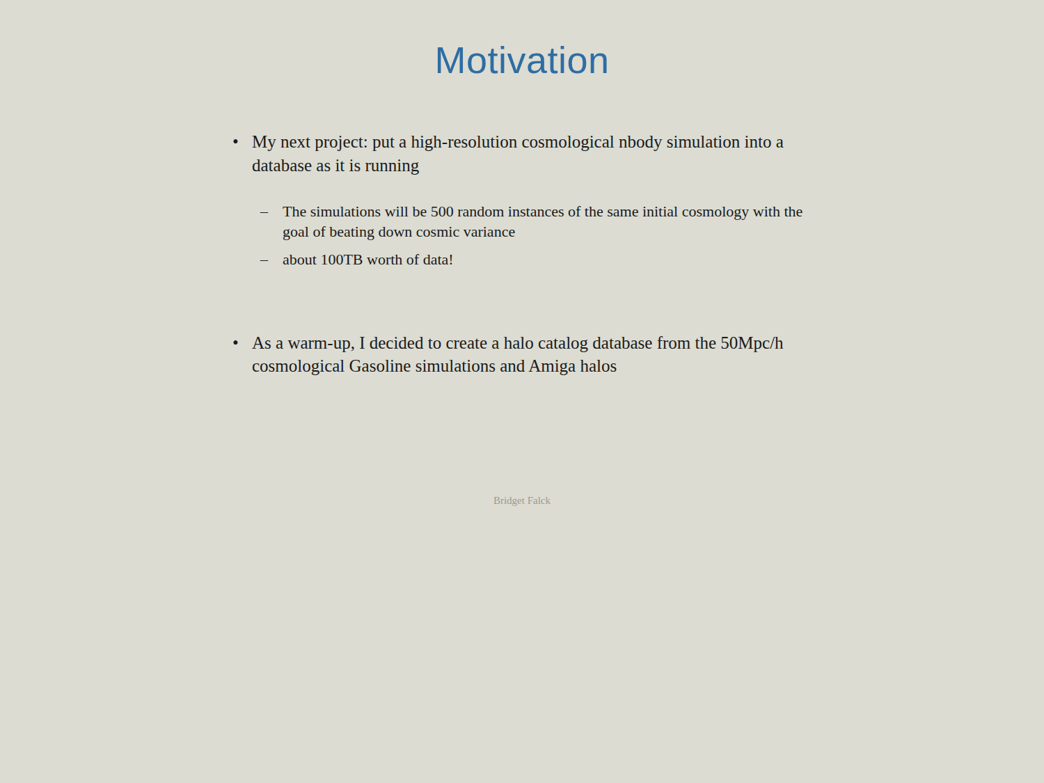Motivation
My next project: put a high-resolution cosmological nbody simulation into a database as it is running
The simulations will be 500 random instances of the same initial cosmology with the goal of beating down cosmic variance
about 100TB worth of data!
As a warm-up, I decided to create a halo catalog database from the 50Mpc/h cosmological Gasoline simulations and Amiga halos
Bridget Falck